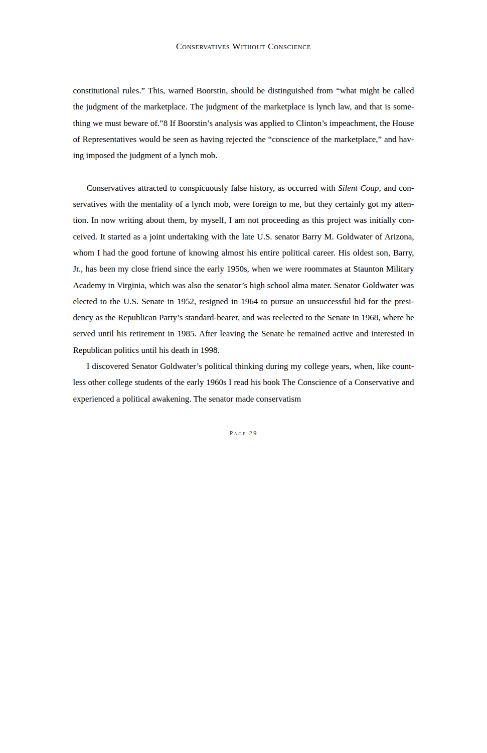Conservatives Without Conscience
constitutional rules.” This, warned Boorstin, should be distinguished from “what might be called the judgment of the marketplace. The judgment of the marketplace is lynch law, and that is something we must beware of.”8 If Boorstin’s analysis was applied to Clinton’s impeachment, the House of Representatives would be seen as having rejected the “conscience of the marketplace,” and having imposed the judgment of a lynch mob.
Conservatives attracted to conspicuously false history, as occurred with Silent Coup, and conservatives with the mentality of a lynch mob, were foreign to me, but they certainly got my attention. In now writing about them, by myself, I am not proceeding as this project was initially conceived. It started as a joint undertaking with the late U.S. senator Barry M. Goldwater of Arizona, whom I had the good fortune of knowing almost his entire political career. His oldest son, Barry, Jr., has been my close friend since the early 1950s, when we were roommates at Staunton Military Academy in Virginia, which was also the senator’s high school alma mater. Senator Goldwater was elected to the U.S. Senate in 1952, resigned in 1964 to pursue an unsuccessful bid for the presidency as the Republican Party’s standard-bearer, and was reelected to the Senate in 1968, where he served until his retirement in 1985. After leaving the Senate he remained active and interested in Republican politics until his death in 1998.
I discovered Senator Goldwater’s political thinking during my college years, when, like countless other college students of the early 1960s I read his book The Conscience of a Conservative and experienced a political awakening. The senator made conservatism
Page 29